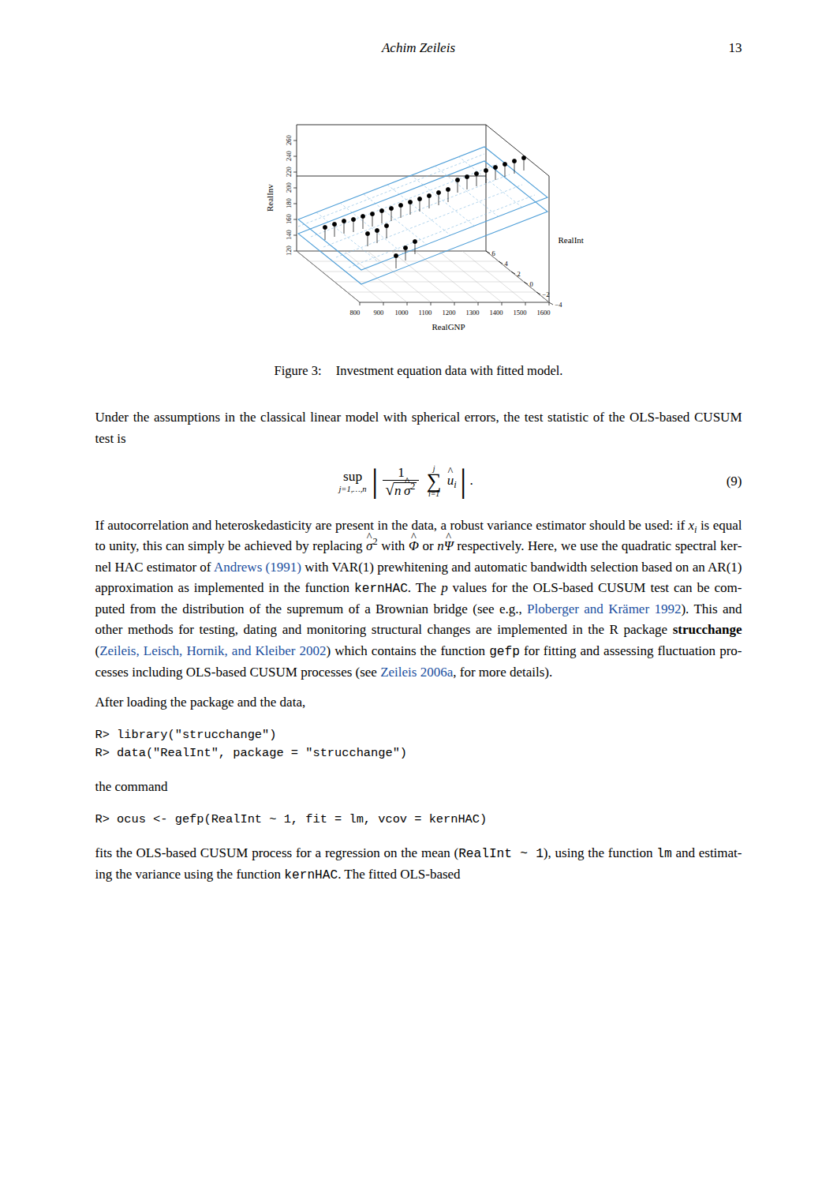Achim Zeileis 13
RealInv 120 140 160 180 200 220 240 260 800 900 1000 1100 1200 1300 1400 1500 1600 RealGNP RealInt −4 −2 0 2 4 6
Figure 3: Investment equation data with fitted model.
Under the assumptions in the classical linear model with spherical errors, the test statistic of the OLS-based CUSUM test is
sup j=1,…,n | 1 n ^σ 2 j ∑ i=1 ^u i | .
(9)
If autocorrelation and heteroskedasticity are present in the data, a robust variance estimator should be used: if xi is equal to unity, this can simply be achieved by replacing ^σ 2 with ^Φ or n^Ψ respectively. Here, we use the quadratic spectral kernel HAC estimator of Andrews (1991) with VAR(1) prewhitening and automatic bandwidth selection based on an AR(1) approximation as implemented in the function kernHAC. The p values for the OLS-based CUSUM test can be computed from the distribution of the supremum of a Brownian bridge (see e.g., Ploberger and Krämer 1992). This and other methods for testing, dating and monitoring structural changes are implemented in the R package strucchange (Zeileis, Leisch, Hornik, and Kleiber 2002) which contains the function gefp for fitting and assessing fluctuation processes including OLS-based CUSUM processes (see Zeileis 2006a, for more details).
After loading the package and the data,
R> library("strucchange")
R> data("RealInt", package = "strucchange")
the command
R> ocus <- gefp(RealInt ~ 1, fit = lm, vcov = kernHAC)
fits the OLS-based CUSUM process for a regression on the mean (RealInt ~ 1), using the function lm and estimating the variance using the function kernHAC. The fitted OLS-based